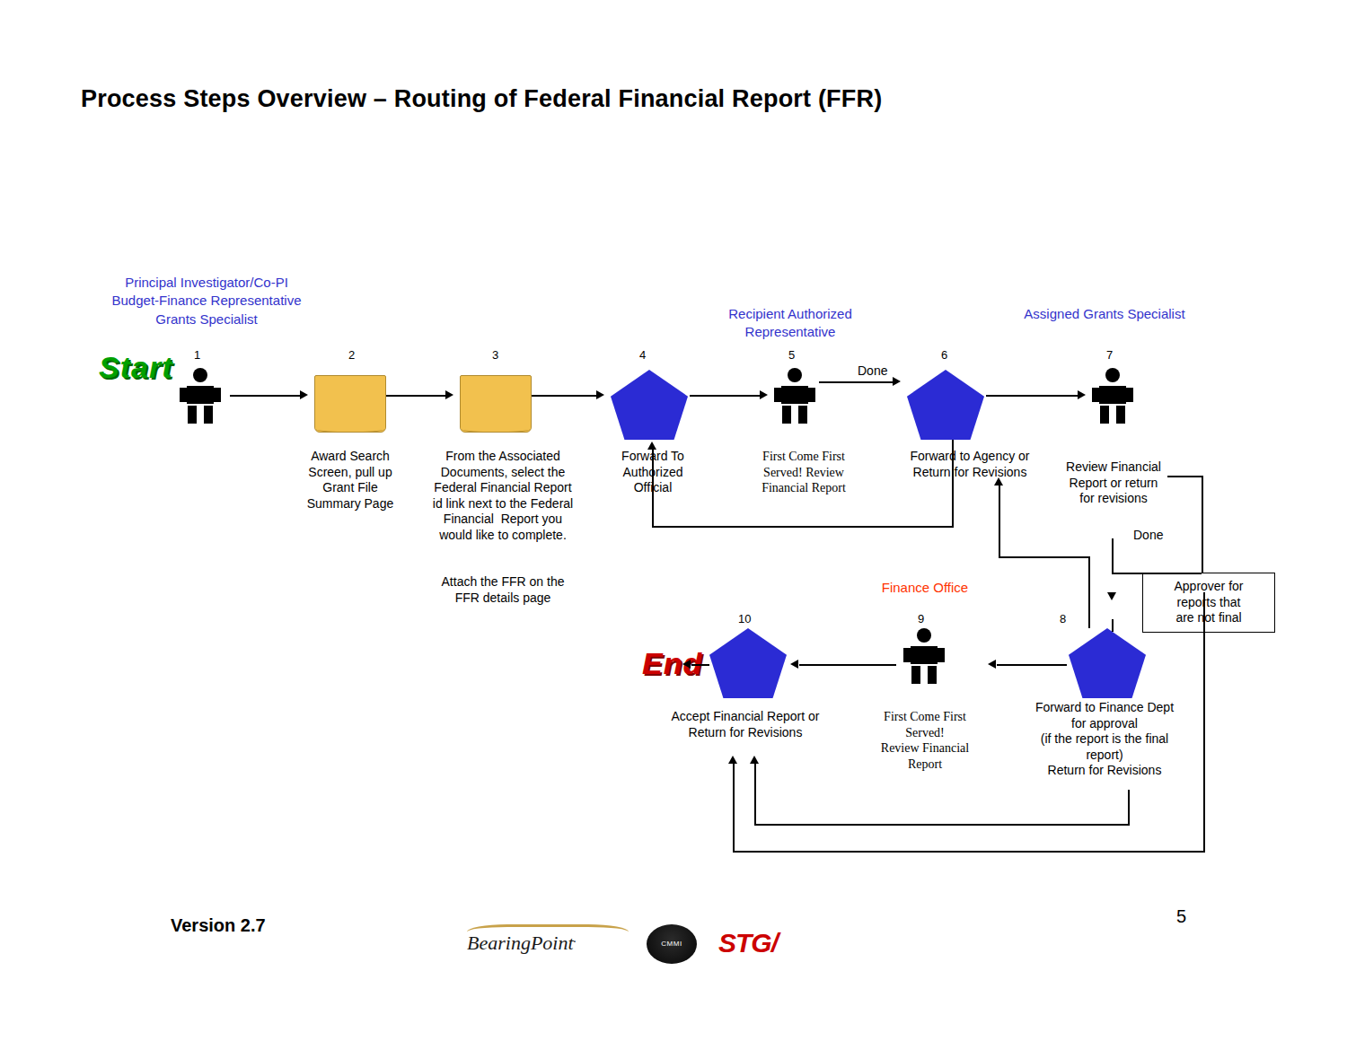Process Steps Overview – Routing of Federal Financial Report (FFR)
Principal Investigator/Co-PI
Budget-Finance Representative
Grants Specialist
Recipient Authorized
Representative
Assigned Grants Specialist
Finance Office
1
2
3
4
5
6
7
8
9
10
Start
Award Search
Screen, pull up
Grant File
Summary Page
From the Associated
Documents, select the
Federal Financial Report
id link next to the Federal
Financial Report you
would like to complete.
Attach the FFR on the
FFR details page
Forward To
Authorized
Official
First Come First
Served! Review
Financial Report
Done
Forward to Agency or
Return for Revisions
Review Financial
Report or return
for revisions
Done
Approver for
reports that
are not final
Forward to Finance Dept
for approval
(if the report is the final
report)
Return for Revisions
First Come First
Served!
Review Financial
Report
Accept Financial Report or
Return for Revisions
End
Version 2.7
5
BearingPoint.
CMMI
STG/